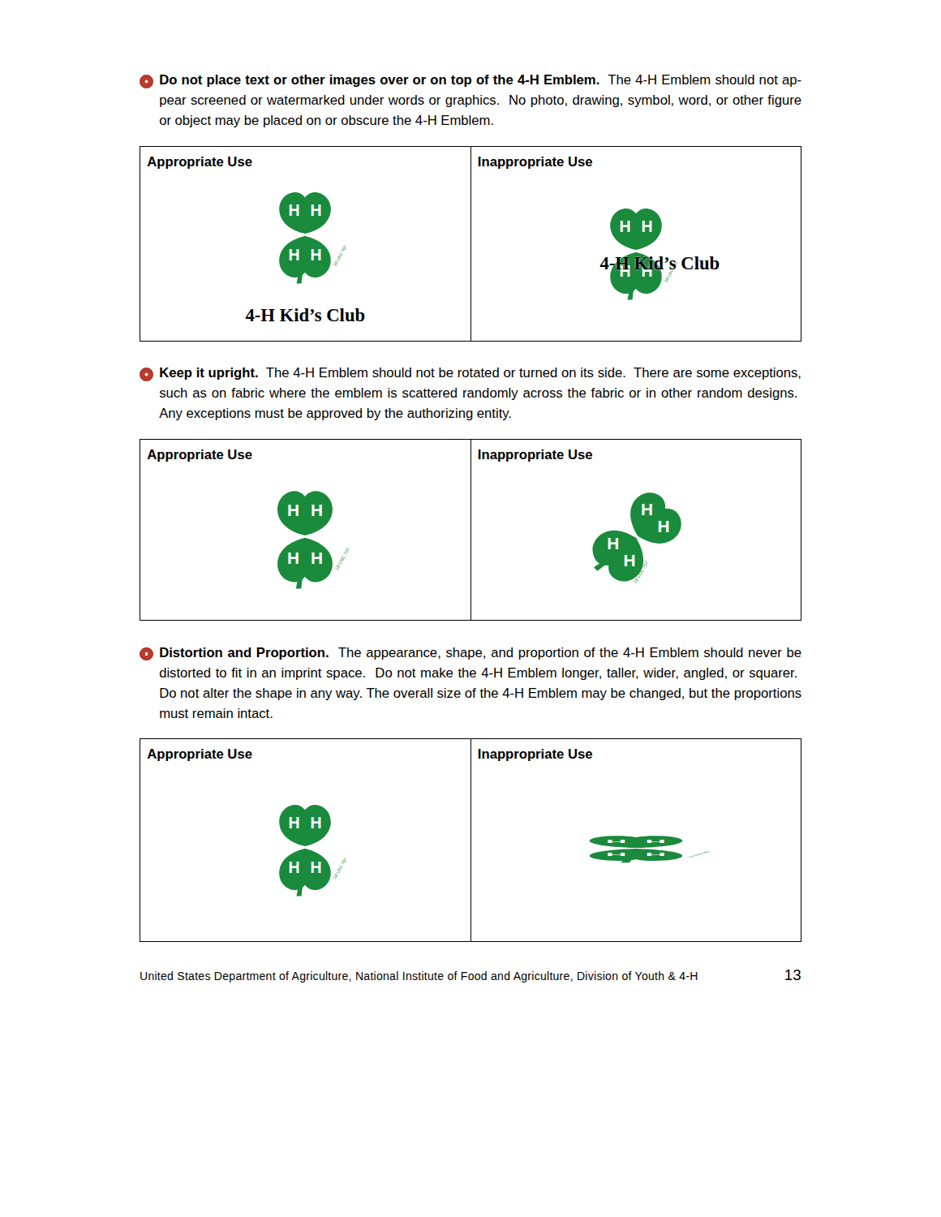Do not place text or other images over or on top of the 4-H Emblem. The 4-H Emblem should not appear screened or watermarked under words or graphics. No photo, drawing, symbol, word, or other figure or object may be placed on or obscure the 4-H Emblem.
| Appropriate Use H H H H 18 USC 707 4-H Kid’s Club | Inappropriate Use H H H H 18 USC 707 4-H Kid’s Club |
Keep it upright. The 4-H Emblem should not be rotated or turned on its side. There are some exceptions, such as on fabric where the emblem is scattered randomly across the fabric or in other random designs. Any exceptions must be approved by the authorizing entity.
| Appropriate Use H H H H 18 USC 707 | Inappropriate Use H H H H 18 USC 707 |
Distortion and Proportion. The appearance, shape, and proportion of the 4-H Emblem should never be distorted to fit in an imprint space. Do not make the 4-H Emblem longer, taller, wider, angled, or squarer. Do not alter the shape in any way. The overall size of the 4-H Emblem may be changed, but the proportions must remain intact.
| Appropriate Use H H H H 18 USC 707 | Inappropriate Use H H H H 18 USC 707 |
United States Department of Agriculture, National Institute of Food and Agriculture, Division of Youth & 4-H 13